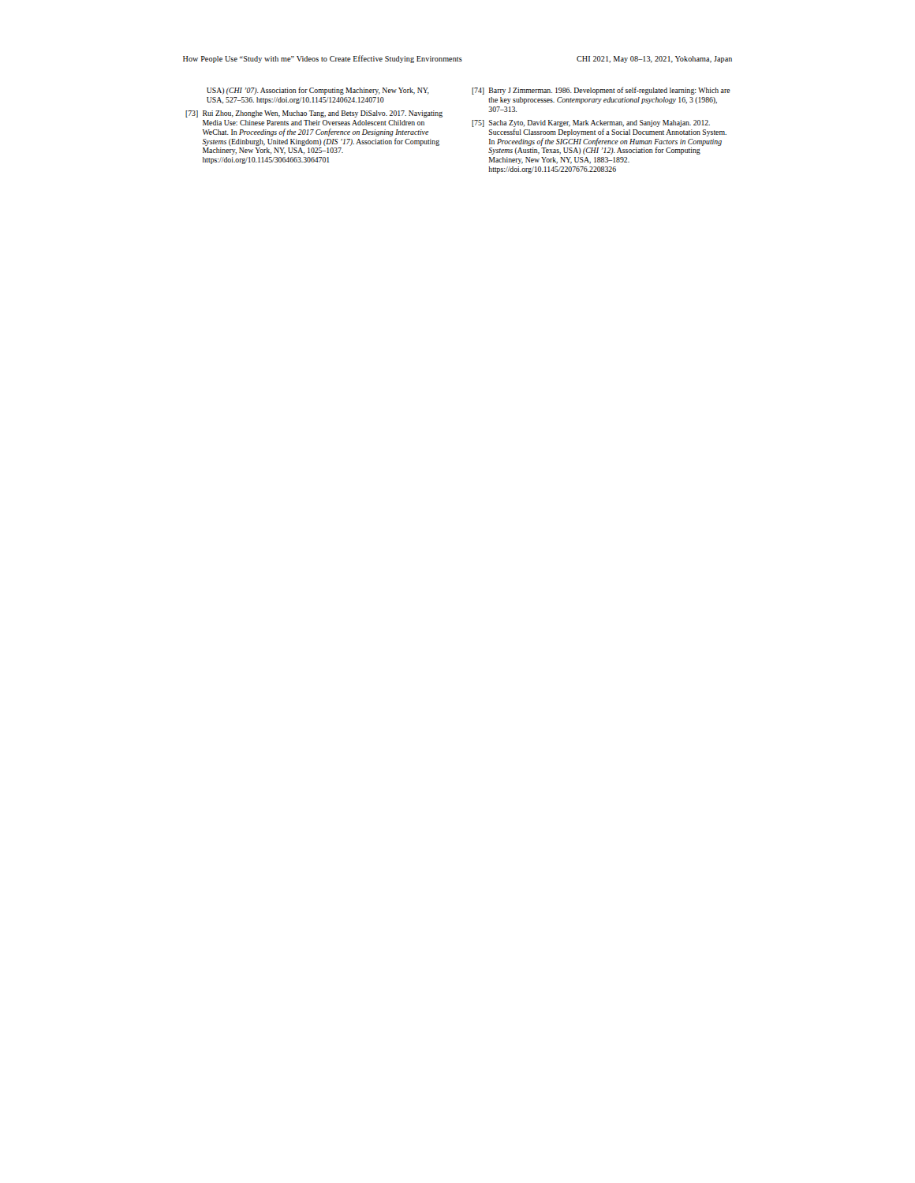How People Use “Study with me” Videos to Create Effective Studying Environments
CHI 2021, May 08–13, 2021, Yokohama, Japan
USA) (CHI ’07). Association for Computing Machinery, New York, NY, USA, 527–536. https://doi.org/10.1145/1240624.1240710
[73]
Rui Zhou, Zhonghe Wen, Muchao Tang, and Betsy DiSalvo. 2017. Navigating Media Use: Chinese Parents and Their Overseas Adolescent Children on WeChat. In Proceedings of the 2017 Conference on Designing Interactive Systems (Edinburgh, United Kingdom) (DIS ’17). Association for Computing Machinery, New York, NY, USA, 1025–1037. https://doi.org/10.1145/3064663.3064701
[74]
Barry J Zimmerman. 1986. Development of self-regulated learning: Which are the key subprocesses. Contemporary educational psychology 16, 3 (1986), 307–313.
[75]
Sacha Zyto, David Karger, Mark Ackerman, and Sanjoy Mahajan. 2012. Successful Classroom Deployment of a Social Document Annotation System. In Proceedings of the SIGCHI Conference on Human Factors in Computing Systems (Austin, Texas, USA) (CHI ’12). Association for Computing Machinery, New York, NY, USA, 1883–1892. https://doi.org/10.1145/2207676.2208326